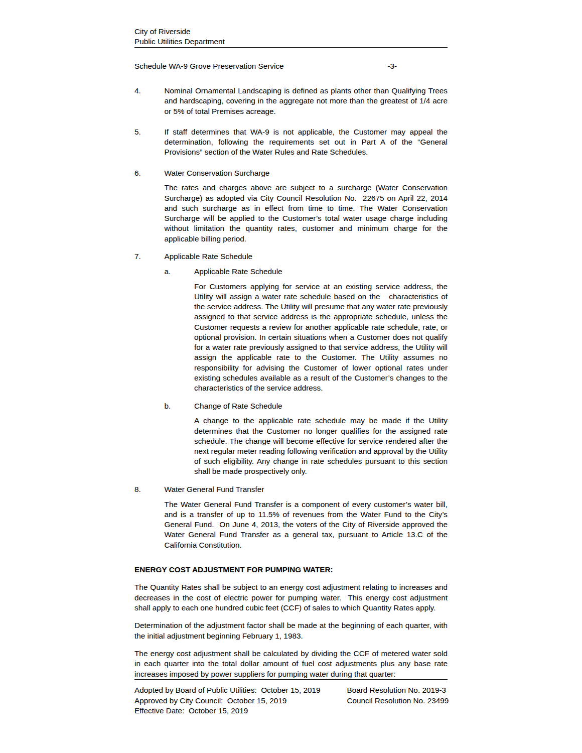City of Riverside Public Utilities Department
Schedule WA-9 Grove Preservation Service
-3-
4.
Nominal Ornamental Landscaping is defined as plants other than Qualifying Trees and hardscaping, covering in the aggregate not more than the greatest of 1/4 acre or 5% of total Premises acreage.
5.
If staff determines that WA-9 is not applicable, the Customer may appeal the determination, following the requirements set out in Part A of the “General Provisions” section of the Water Rules and Rate Schedules.
6.
Water Conservation Surcharge
The rates and charges above are subject to a surcharge (Water Conservation Surcharge) as adopted via City Council Resolution No. 22675 on April 22, 2014 and such surcharge as in effect from time to time. The Water Conservation Surcharge will be applied to the Customer’s total water usage charge including without limitation the quantity rates, customer and minimum charge for the applicable billing period.
7.
Applicable Rate Schedule
a.
Applicable Rate Schedule
For Customers applying for service at an existing service address, the Utility will assign a water rate schedule based on the characteristics of the service address. The Utility will presume that any water rate previously assigned to that service address is the appropriate schedule, unless the Customer requests a review for another applicable rate schedule, rate, or optional provision. In certain situations when a Customer does not qualify for a water rate previously assigned to that service address, the Utility will assign the applicable rate to the Customer. The Utility assumes no responsibility for advising the Customer of lower optional rates under existing schedules available as a result of the Customer’s changes to the characteristics of the service address.
b.
Change of Rate Schedule
A change to the applicable rate schedule may be made if the Utility determines that the Customer no longer qualifies for the assigned rate schedule. The change will become effective for service rendered after the next regular meter reading following verification and approval by the Utility of such eligibility. Any change in rate schedules pursuant to this section shall be made prospectively only.
8.
Water General Fund Transfer
The Water General Fund Transfer is a component of every customer’s water bill, and is a transfer of up to 11.5% of revenues from the Water Fund to the City’s General Fund. On June 4, 2013, the voters of the City of Riverside approved the Water General Fund Transfer as a general tax, pursuant to Article 13.C of the California Constitution.
ENERGY COST ADJUSTMENT FOR PUMPING WATER:
The Quantity Rates shall be subject to an energy cost adjustment relating to increases and decreases in the cost of electric power for pumping water. This energy cost adjustment shall apply to each one hundred cubic feet (CCF) of sales to which Quantity Rates apply.
Determination of the adjustment factor shall be made at the beginning of each quarter, with the initial adjustment beginning February 1, 1983.
The energy cost adjustment shall be calculated by dividing the CCF of metered water sold in each quarter into the total dollar amount of fuel cost adjustments plus any base rate increases imposed by power suppliers for pumping water during that quarter:
| Adopted by Board of Public Utilities: October 15, 2019 | Board Resolution No. 2019-3 |
| Approved by City Council: October 15, 2019 | Council Resolution No. 23499 |
| Effective Date: October 15, 2019 | |